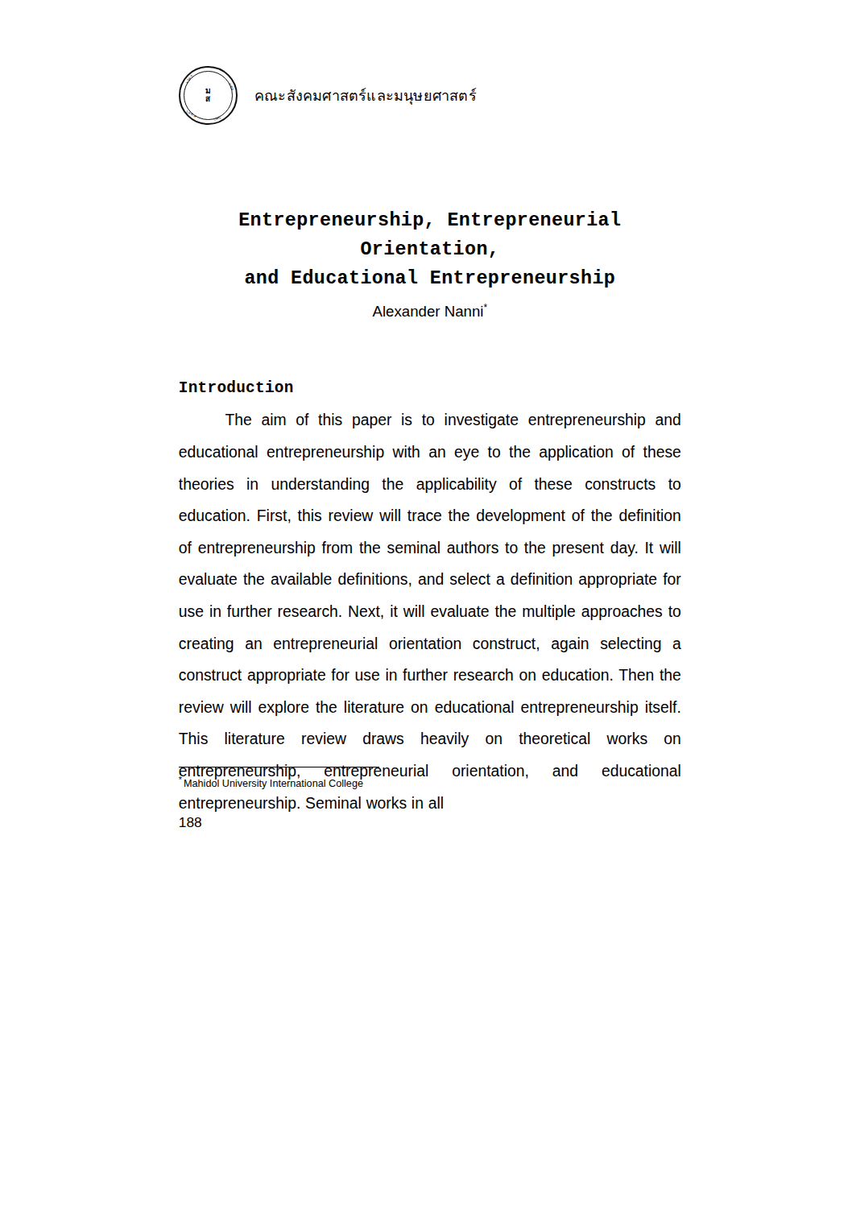มหิดล ธรรม วิทยา ศาสตร์
ม
ส
คณะสังคมศาสตร์และมนุษยศาสตร์
Entrepreneurship, Entrepreneurial Orientation,
and Educational Entrepreneurship
Alexander Nanni*
Introduction
The aim of this paper is to investigate entrepreneurship and educational entrepreneurship with an eye to the application of these theories in understanding the applicability of these constructs to education. First, this review will trace the development of the definition of entrepreneurship from the seminal authors to the present day. It will evaluate the available definitions, and select a definition appropriate for use in further research. Next, it will evaluate the multiple approaches to creating an entrepreneurial orientation construct, again selecting a construct appropriate for use in further research on education. Then the review will explore the literature on educational entrepreneurship itself. This literature review draws heavily on theoretical works on entrepreneurship, entrepreneurial orientation, and educational entrepreneurship. Seminal works in all
*Mahidol University International College
188